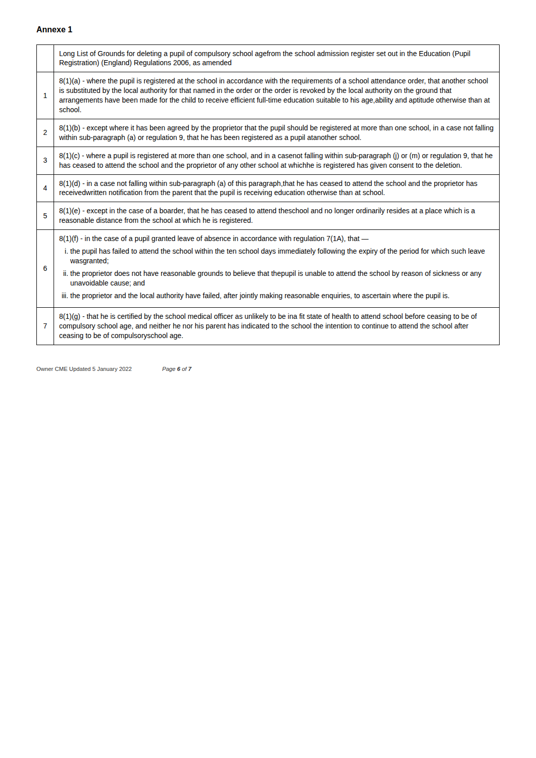Annexe 1
| | Long List of Grounds for deleting a pupil of compulsory school agefrom the school admission register set out in the Education (Pupil Registration) (England) Regulations 2006, as amended |
| 1 | 8(1)(a) - where the pupil is registered at the school in accordance with the requirements of a school attendance order, that another school is substituted by the local authority for that named in the order or the order is revoked by the local authority on the ground that arrangements have been made for the child to receive efficient full-time education suitable to his age,ability and aptitude otherwise than at school. |
| 2 | 8(1)(b) - except where it has been agreed by the proprietor that the pupil should be registered at more than one school, in a case not falling within sub-paragraph (a) or regulation 9, that he has been registered as a pupil atanother school. |
| 3 | 8(1)(c) - where a pupil is registered at more than one school, and in a casenot falling within sub-paragraph (j) or (m) or regulation 9, that he has ceased to attend the school and the proprietor of any other school at whichhe is registered has given consent to the deletion. |
| 4 | 8(1)(d) - in a case not falling within sub-paragraph (a) of this paragraph,that he has ceased to attend the school and the proprietor has receivedwritten notification from the parent that the pupil is receiving education otherwise than at school. |
| 5 | 8(1)(e) - except in the case of a boarder, that he has ceased to attend theschool and no longer ordinarily resides at a place which is a reasonable distance from the school at which he is registered. |
| 6 | 8(1)(f) - in the case of a pupil granted leave of absence in accordance with regulation 7(1A), that — the pupil has failed to attend the school within the ten school days immediately following the expiry of the period for which such leave wasgranted; the proprietor does not have reasonable grounds to believe that thepupil is unable to attend the school by reason of sickness or any unavoidable cause; and the proprietor and the local authority have failed, after jointly making reasonable enquiries, to ascertain where the pupil is. |
| 7 | 8(1)(g) - that he is certified by the school medical officer as unlikely to be ina fit state of health to attend school before ceasing to be of compulsory school age, and neither he nor his parent has indicated to the school the intention to continue to attend the school after ceasing to be of compulsoryschool age. |
Owner CME Updated 5 January 2022 Page 6 of 7